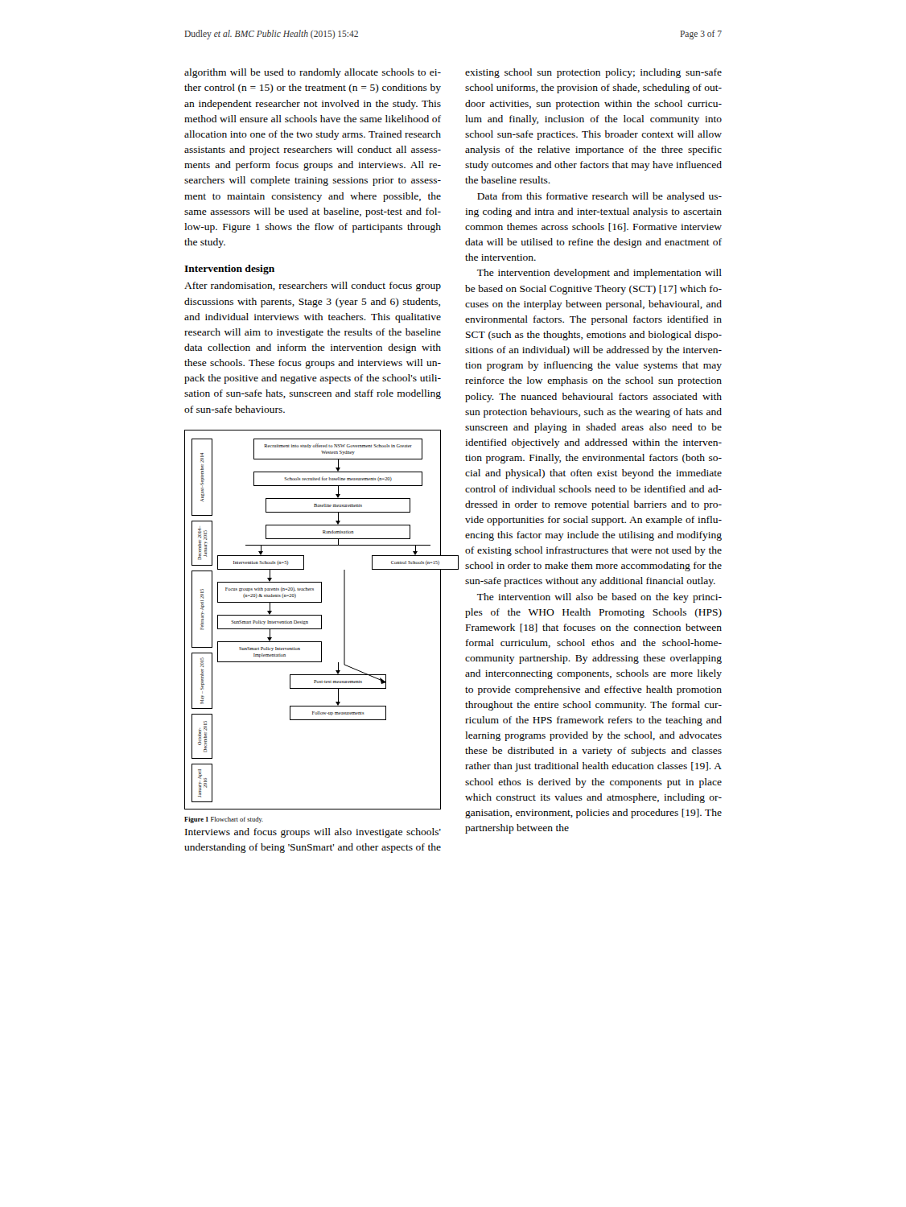Dudley et al. BMC Public Health (2015) 15:42
Page 3 of 7
algorithm will be used to randomly allocate schools to either control (n = 15) or the treatment (n = 5) conditions by an independent researcher not involved in the study. This method will ensure all schools have the same likelihood of allocation into one of the two study arms. Trained research assistants and project researchers will conduct all assessments and perform focus groups and interviews. All researchers will complete training sessions prior to assessment to maintain consistency and where possible, the same assessors will be used at baseline, post-test and follow-up. Figure 1 shows the flow of participants through the study.
Intervention design
After randomisation, researchers will conduct focus group discussions with parents, Stage 3 (year 5 and 6) students, and individual interviews with teachers. This qualitative research will aim to investigate the results of the baseline data collection and inform the intervention design with these schools. These focus groups and interviews will unpack the positive and negative aspects of the school's utilisation of sun-safe hats, sunscreen and staff role modelling of sun-safe behaviours.
August–September 2014
December 2014– January 2015
February-April 2015
May – September 2015
October- December 2015
January- April 2016
Recruitment into study offered to NSW Government Schools in Greater Western Sydney
Schools recruited for baseline measurements (n=20)
Baseline measurements
Randomisation
Intervention Schools (n=5)
Control Schools (n=15)
Focus groups with parents (n=20), teachers (n=20) & students (n=20)
SunSmart Policy Intervention Design
SunSmart Policy Intervention Implementation
Post-test measurements
Follow-up measurements
Figure 1 Flowchart of study.
Interviews and focus groups will also investigate schools' understanding of being 'SunSmart' and other aspects of the existing school sun protection policy; including sun-safe school uniforms, the provision of shade, scheduling of outdoor activities, sun protection within the school curriculum and finally, inclusion of the local community into school sun-safe practices. This broader context will allow analysis of the relative importance of the three specific study outcomes and other factors that may have influenced the baseline results.
Data from this formative research will be analysed using coding and intra and inter-textual analysis to ascertain common themes across schools [16]. Formative interview data will be utilised to refine the design and enactment of the intervention.
The intervention development and implementation will be based on Social Cognitive Theory (SCT) [17] which focuses on the interplay between personal, behavioural, and environmental factors. The personal factors identified in SCT (such as the thoughts, emotions and biological dispositions of an individual) will be addressed by the intervention program by influencing the value systems that may reinforce the low emphasis on the school sun protection policy. The nuanced behavioural factors associated with sun protection behaviours, such as the wearing of hats and sunscreen and playing in shaded areas also need to be identified objectively and addressed within the intervention program. Finally, the environmental factors (both social and physical) that often exist beyond the immediate control of individual schools need to be identified and addressed in order to remove potential barriers and to provide opportunities for social support. An example of influencing this factor may include the utilising and modifying of existing school infrastructures that were not used by the school in order to make them more accommodating for the sun-safe practices without any additional financial outlay.
The intervention will also be based on the key principles of the WHO Health Promoting Schools (HPS) Framework [18] that focuses on the connection between formal curriculum, school ethos and the school-home-community partnership. By addressing these overlapping and interconnecting components, schools are more likely to provide comprehensive and effective health promotion throughout the entire school community. The formal curriculum of the HPS framework refers to the teaching and learning programs provided by the school, and advocates these be distributed in a variety of subjects and classes rather than just traditional health education classes [19]. A school ethos is derived by the components put in place which construct its values and atmosphere, including organisation, environment, policies and procedures [19]. The partnership between the